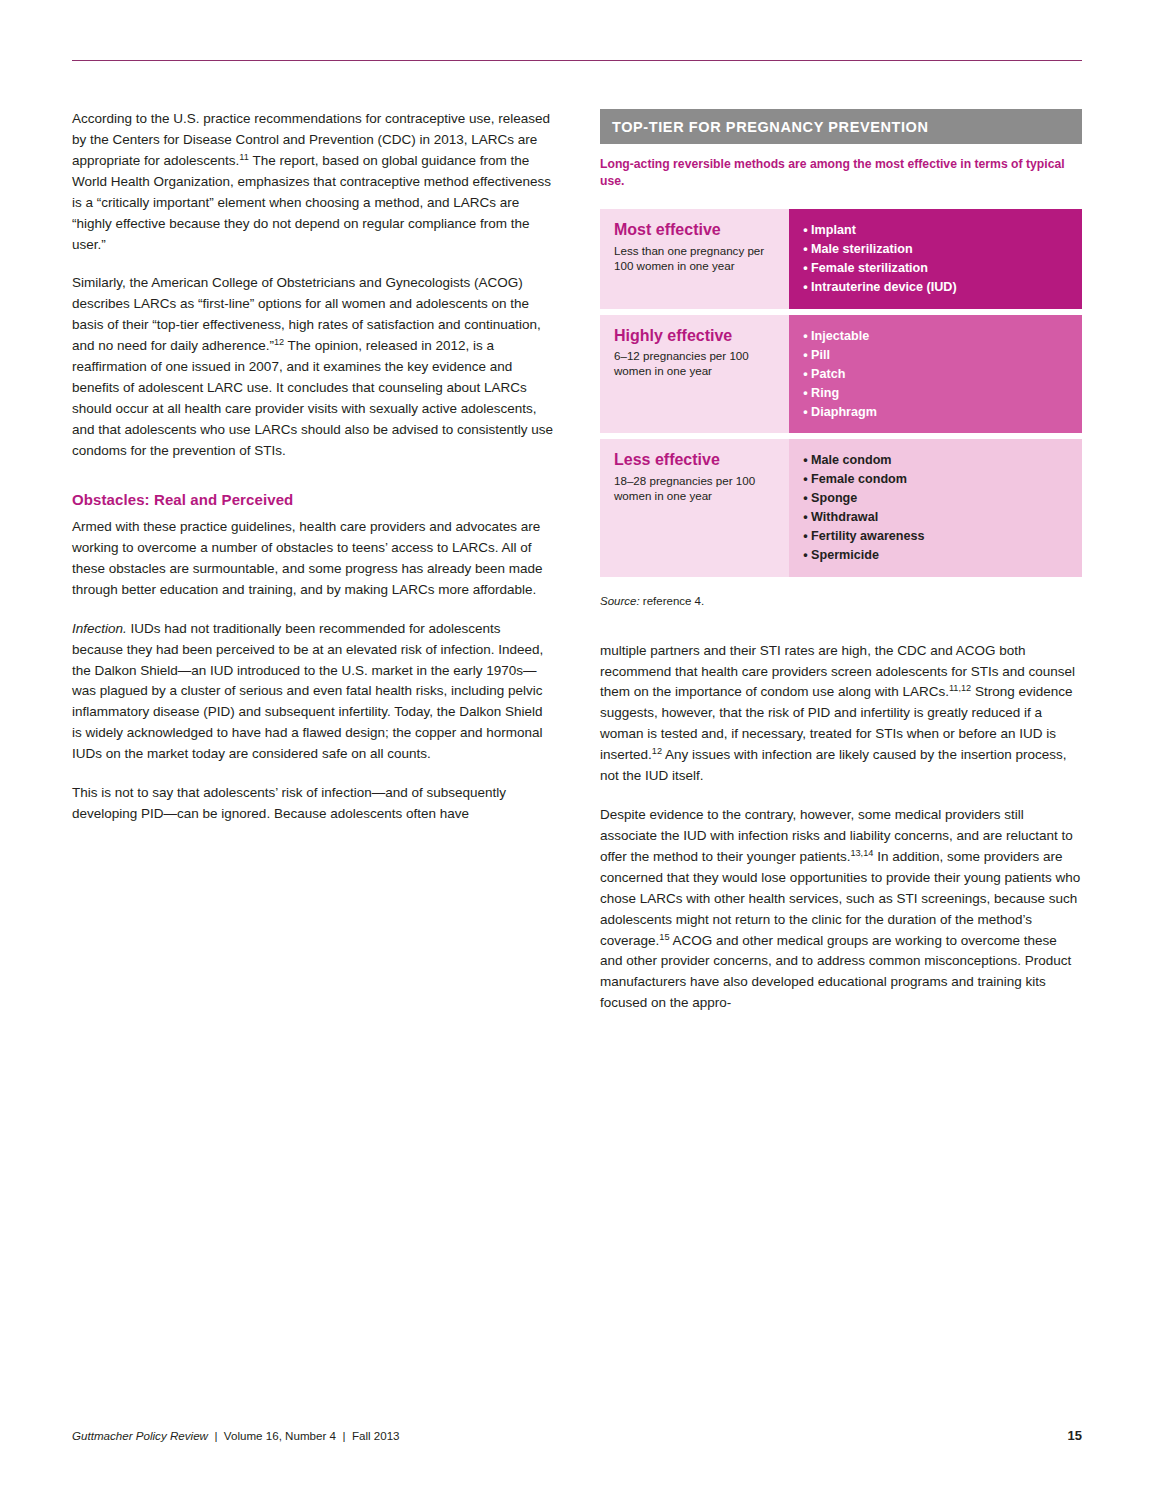According to the U.S. practice recommendations for contraceptive use, released by the Centers for Disease Control and Prevention (CDC) in 2013, LARCs are appropriate for adolescents.11 The report, based on global guidance from the World Health Organization, emphasizes that contraceptive method effectiveness is a “critically important” element when choosing a method, and LARCs are “highly effective because they do not depend on regular compliance from the user.”
Similarly, the American College of Obstetricians and Gynecologists (ACOG) describes LARCs as “first-line” options for all women and adolescents on the basis of their “top-tier effectiveness, high rates of satisfaction and continuation, and no need for daily adherence.”12 The opinion, released in 2012, is a reaffirmation of one issued in 2007, and it examines the key evidence and benefits of adolescent LARC use. It concludes that counseling about LARCs should occur at all health care provider visits with sexually active adolescents, and that adolescents who use LARCs should also be advised to consistently use condoms for the prevention of STIs.
Obstacles: Real and Perceived
Armed with these practice guidelines, health care providers and advocates are working to overcome a number of obstacles to teens’ access to LARCs. All of these obstacles are surmountable, and some progress has already been made through better education and training, and by making LARCs more affordable.
Infection. IUDs had not traditionally been recommended for adolescents because they had been perceived to be at an elevated risk of infection. Indeed, the Dalkon Shield—an IUD introduced to the U.S. market in the early 1970s—was plagued by a cluster of serious and even fatal health risks, including pelvic inflammatory disease (PID) and subsequent infertility. Today, the Dalkon Shield is widely acknowledged to have had a flawed design; the copper and hormonal IUDs on the market today are considered safe on all counts.
This is not to say that adolescents’ risk of infection—and of subsequently developing PID—can be ignored. Because adolescents often have
Top-tier for pregnancy prevention
Long-acting reversible methods are among the most effective in terms of typical use.
| Most effective Less than one pregnancy per 100 women in one year | Implant Male sterilization Female sterilization Intrauterine device (IUD) |
| Highly effective 6–12 pregnancies per 100 women in one year | Injectable Pill Patch Ring Diaphragm |
| Less effective 18–28 pregnancies per 100 women in one year | Male condom Female condom Sponge Withdrawal Fertility awareness Spermicide |
Source: reference 4.
multiple partners and their STI rates are high, the CDC and ACOG both recommend that health care providers screen adolescents for STIs and counsel them on the importance of condom use along with LARCs.11,12 Strong evidence suggests, however, that the risk of PID and infertility is greatly reduced if a woman is tested and, if necessary, treated for STIs when or before an IUD is inserted.12 Any issues with infection are likely caused by the insertion process, not the IUD itself.
Despite evidence to the contrary, however, some medical providers still associate the IUD with infection risks and liability concerns, and are reluctant to offer the method to their younger patients.13,14 In addition, some providers are concerned that they would lose opportunities to provide their young patients who chose LARCs with other health services, such as STI screenings, because such adolescents might not return to the clinic for the duration of the method’s coverage.15 ACOG and other medical groups are working to overcome these and other provider concerns, and to address common misconceptions. Product manufacturers have also developed educational programs and training kits focused on the appro-
Guttmacher Policy Review | Volume 16, Number 4 | Fall 2013
15